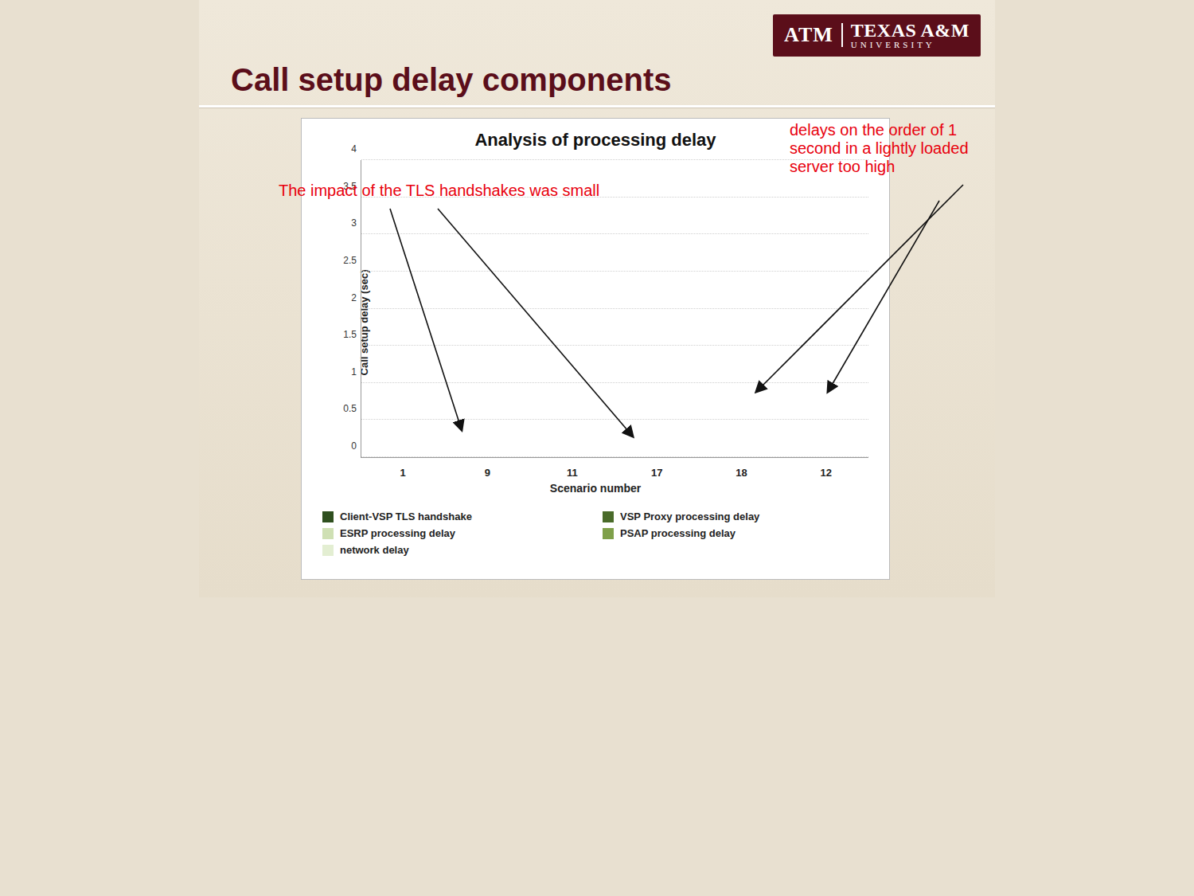A​T​M
TEXAS A&M UNIVERSITY
Call setup delay components
Analysis of processing delay
Call setup delay (sec)
0
0.5
1
1.5
2
2.5
3
3.5
4
1911171812
Scenario number
Client-VSP TLS handshake
VSP Proxy processing delay
ESRP processing delay
PSAP processing delay
network delay
The impact of the TLS handshakes was small
delays on the order of 1 second in a lightly loaded server too high